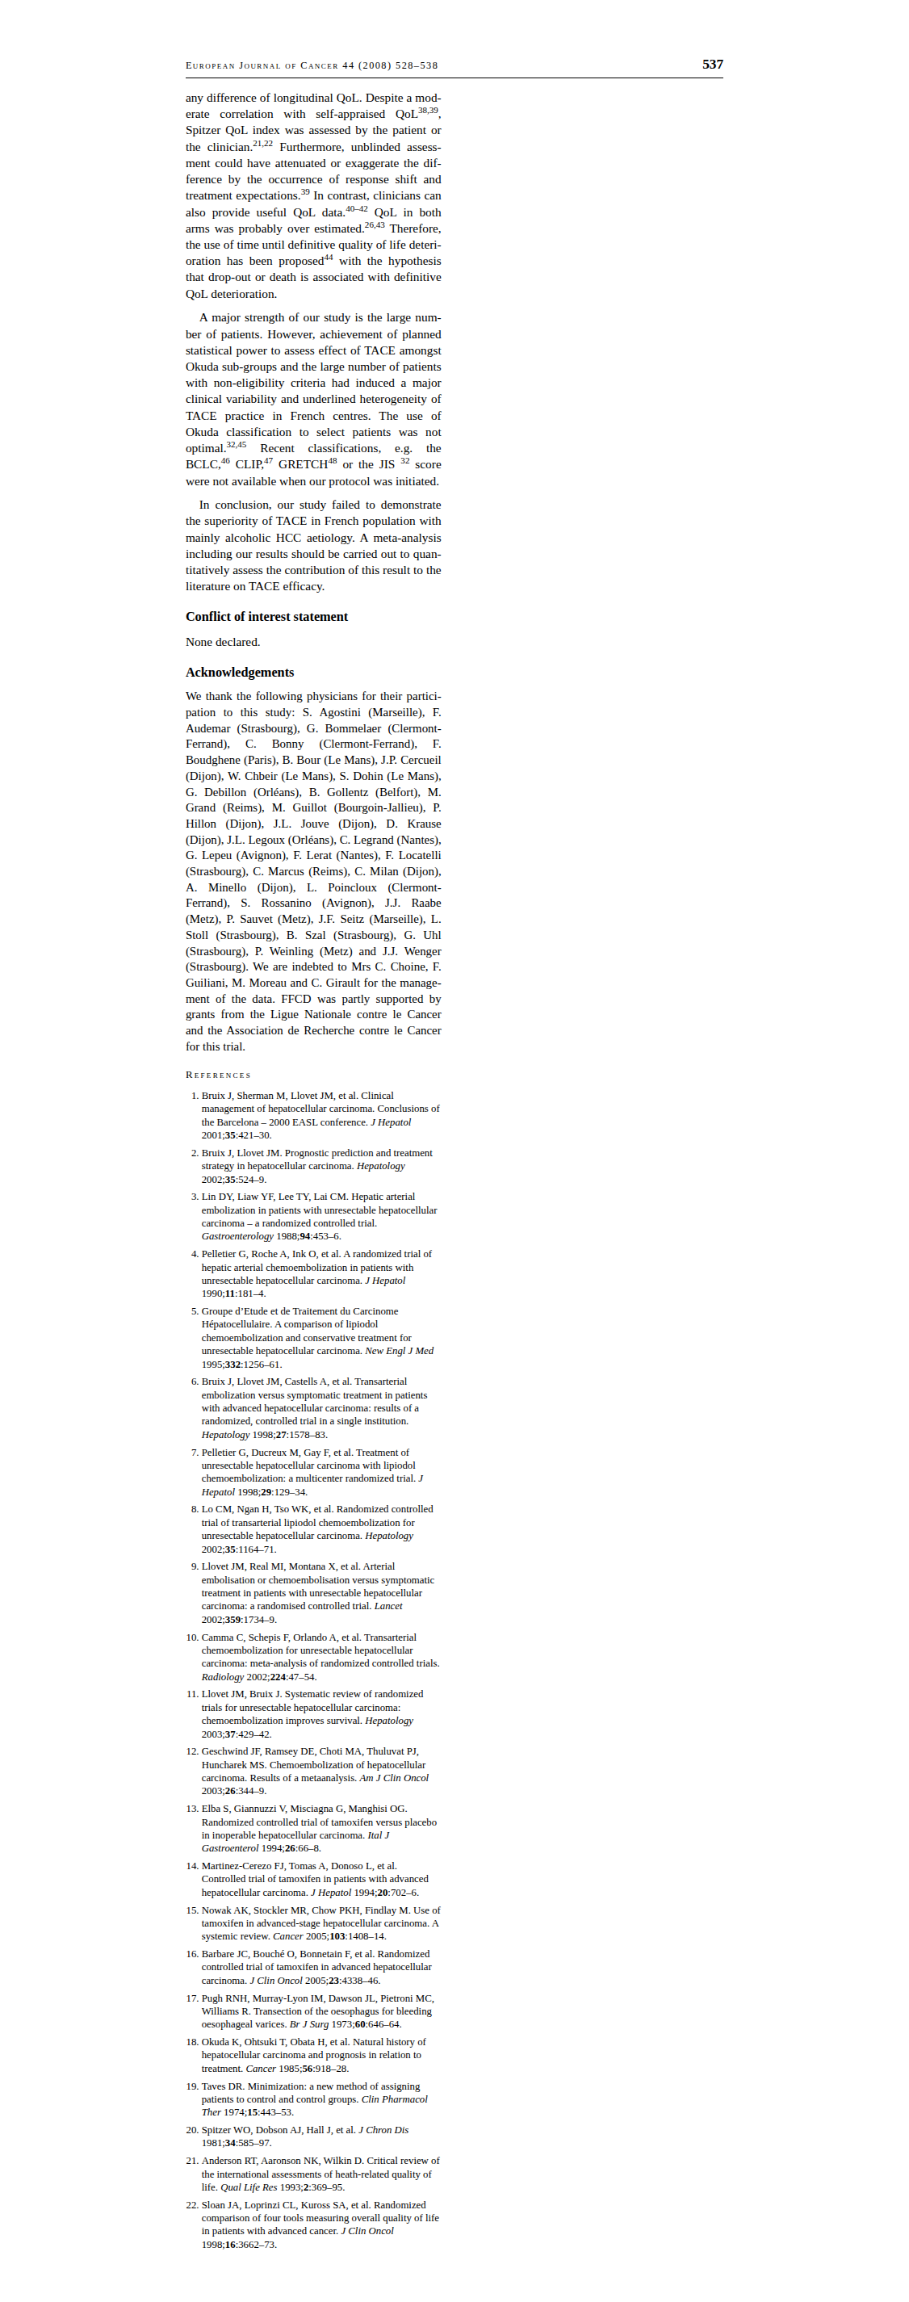European Journal of Cancer 44 (2008) 528–538
537
any difference of longitudinal QoL. Despite a moderate correlation with self-appraised QoL38,39, Spitzer QoL index was assessed by the patient or the clinician.21,22 Furthermore, unblinded assessment could have attenuated or exaggerate the difference by the occurrence of response shift and treatment expectations.39 In contrast, clinicians can also provide useful QoL data.40–42 QoL in both arms was probably over estimated.26,43 Therefore, the use of time until definitive quality of life deterioration has been proposed44 with the hypothesis that drop-out or death is associated with definitive QoL deterioration.
A major strength of our study is the large number of patients. However, achievement of planned statistical power to assess effect of TACE amongst Okuda sub-groups and the large number of patients with non-eligibility criteria had induced a major clinical variability and underlined heterogeneity of TACE practice in French centres. The use of Okuda classification to select patients was not optimal.32,45 Recent classifications, e.g. the BCLC,46 CLIP,47 GRETCH48 or the JIS 32 score were not available when our protocol was initiated.
In conclusion, our study failed to demonstrate the superiority of TACE in French population with mainly alcoholic HCC aetiology. A meta-analysis including our results should be carried out to quantitatively assess the contribution of this result to the literature on TACE efficacy.
Conflict of interest statement
None declared.
Acknowledgements
We thank the following physicians for their participation to this study: S. Agostini (Marseille), F. Audemar (Strasbourg), G. Bommelaer (Clermont-Ferrand), C. Bonny (Clermont-Ferrand), F. Boudghene (Paris), B. Bour (Le Mans), J.P. Cercueil (Dijon), W. Chbeir (Le Mans), S. Dohin (Le Mans), G. Debillon (Orléans), B. Gollentz (Belfort), M. Grand (Reims), M. Guillot (Bourgoin-Jallieu), P. Hillon (Dijon), J.L. Jouve (Dijon), D. Krause (Dijon), J.L. Legoux (Orléans), C. Legrand (Nantes), G. Lepeu (Avignon), F. Lerat (Nantes), F. Locatelli (Strasbourg), C. Marcus (Reims), C. Milan (Dijon), A. Minello (Dijon), L. Poincloux (Clermont-Ferrand), S. Rossanino (Avignon), J.J. Raabe (Metz), P. Sauvet (Metz), J.F. Seitz (Marseille), L. Stoll (Strasbourg), B. Szal (Strasbourg), G. Uhl (Strasbourg), P. Weinling (Metz) and J.J. Wenger (Strasbourg). We are indebted to Mrs C. Choine, F. Guiliani, M. Moreau and C. Girault for the management of the data. FFCD was partly supported by grants from the Ligue Nationale contre le Cancer and the Association de Recherche contre le Cancer for this trial.
References
Bruix J, Sherman M, Llovet JM, et al. Clinical management of hepatocellular carcinoma. Conclusions of the Barcelona – 2000 EASL conference. J Hepatol 2001;35:421–30.
Bruix J, Llovet JM. Prognostic prediction and treatment strategy in hepatocellular carcinoma. Hepatology 2002;35:524–9.
Lin DY, Liaw YF, Lee TY, Lai CM. Hepatic arterial embolization in patients with unresectable hepatocellular carcinoma – a randomized controlled trial. Gastroenterology 1988;94:453–6.
Pelletier G, Roche A, Ink O, et al. A randomized trial of hepatic arterial chemoembolization in patients with unresectable hepatocellular carcinoma. J Hepatol 1990;11:181–4.
Groupe d’Etude et de Traitement du Carcinome Hépatocellulaire. A comparison of lipiodol chemoembolization and conservative treatment for unresectable hepatocellular carcinoma. New Engl J Med 1995;332:1256–61.
Bruix J, Llovet JM, Castells A, et al. Transarterial embolization versus symptomatic treatment in patients with advanced hepatocellular carcinoma: results of a randomized, controlled trial in a single institution. Hepatology 1998;27:1578–83.
Pelletier G, Ducreux M, Gay F, et al. Treatment of unresectable hepatocellular carcinoma with lipiodol chemoembolization: a multicenter randomized trial. J Hepatol 1998;29:129–34.
Lo CM, Ngan H, Tso WK, et al. Randomized controlled trial of transarterial lipiodol chemoembolization for unresectable hepatocellular carcinoma. Hepatology 2002;35:1164–71.
Llovet JM, Real MI, Montana X, et al. Arterial embolisation or chemoembolisation versus symptomatic treatment in patients with unresectable hepatocellular carcinoma: a randomised controlled trial. Lancet 2002;359:1734–9.
Camma C, Schepis F, Orlando A, et al. Transarterial chemoembolization for unresectable hepatocellular carcinoma: meta-analysis of randomized controlled trials. Radiology 2002;224:47–54.
Llovet JM, Bruix J. Systematic review of randomized trials for unresectable hepatocellular carcinoma: chemoembolization improves survival. Hepatology 2003;37:429–42.
Geschwind JF, Ramsey DE, Choti MA, Thuluvat PJ, Huncharek MS. Chemoembolization of hepatocellular carcinoma. Results of a metaanalysis. Am J Clin Oncol 2003;26:344–9.
Elba S, Giannuzzi V, Misciagna G, Manghisi OG. Randomized controlled trial of tamoxifen versus placebo in inoperable hepatocellular carcinoma. Ital J Gastroenterol 1994;26:66–8.
Martinez-Cerezo FJ, Tomas A, Donoso L, et al. Controlled trial of tamoxifen in patients with advanced hepatocellular carcinoma. J Hepatol 1994;20:702–6.
Nowak AK, Stockler MR, Chow PKH, Findlay M. Use of tamoxifen in advanced-stage hepatocellular carcinoma. A systemic review. Cancer 2005;103:1408–14.
Barbare JC, Bouché O, Bonnetain F, et al. Randomized controlled trial of tamoxifen in advanced hepatocellular carcinoma. J Clin Oncol 2005;23:4338–46.
Pugh RNH, Murray-Lyon IM, Dawson JL, Pietroni MC, Williams R. Transection of the oesophagus for bleeding oesophageal varices. Br J Surg 1973;60:646–64.
Okuda K, Ohtsuki T, Obata H, et al. Natural history of hepatocellular carcinoma and prognosis in relation to treatment. Cancer 1985;56:918–28.
Taves DR. Minimization: a new method of assigning patients to control and control groups. Clin Pharmacol Ther 1974;15:443–53.
Spitzer WO, Dobson AJ, Hall J, et al. J Chron Dis 1981;34:585–97.
Anderson RT, Aaronson NK, Wilkin D. Critical review of the international assessments of heath-related quality of life. Qual Life Res 1993;2:369–95.
Sloan JA, Loprinzi CL, Kuross SA, et al. Randomized comparison of four tools measuring overall quality of life in patients with advanced cancer. J Clin Oncol 1998;16:3662–73.